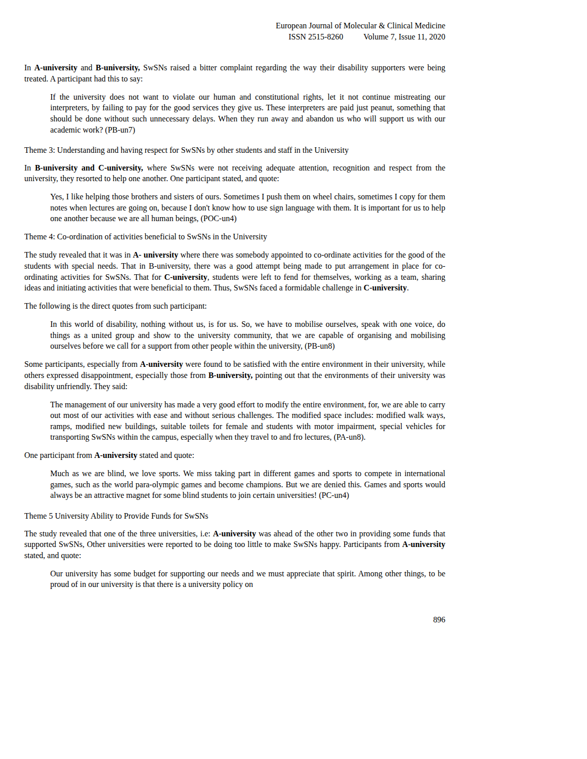European Journal of Molecular & Clinical Medicine ISSN 2515-8260 Volume 7, Issue 11, 2020
In A-university and B-university, SwSNs raised a bitter complaint regarding the way their disability supporters were being treated. A participant had this to say:
If the university does not want to violate our human and constitutional rights, let it not continue mistreating our interpreters, by failing to pay for the good services they give us. These interpreters are paid just peanut, something that should be done without such unnecessary delays. When they run away and abandon us who will support us with our academic work? (PB-un7)
Theme 3: Understanding and having respect for SwSNs by other students and staff in the University
In B-university and C-university, where SwSNs were not receiving adequate attention, recognition and respect from the university, they resorted to help one another. One participant stated, and quote:
Yes, I like helping those brothers and sisters of ours. Sometimes I push them on wheel chairs, sometimes I copy for them notes when lectures are going on, because I don't know how to use sign language with them. It is important for us to help one another because we are all human beings, (POC-un4)
Theme 4: Co-ordination of activities beneficial to SwSNs in the University
The study revealed that it was in A- university where there was somebody appointed to co-ordinate activities for the good of the students with special needs. That in B-university, there was a good attempt being made to put arrangement in place for co-ordinating activities for SwSNs. That for C-university, students were left to fend for themselves, working as a team, sharing ideas and initiating activities that were beneficial to them. Thus, SwSNs faced a formidable challenge in C-university.
The following is the direct quotes from such participant:
In this world of disability, nothing without us, is for us. So, we have to mobilise ourselves, speak with one voice, do things as a united group and show to the university community, that we are capable of organising and mobilising ourselves before we call for a support from other people within the university, (PB-un8)
Some participants, especially from A-university were found to be satisfied with the entire environment in their university, while others expressed disappointment, especially those from B-university, pointing out that the environments of their university was disability unfriendly. They said:
The management of our university has made a very good effort to modify the entire environment, for, we are able to carry out most of our activities with ease and without serious challenges. The modified space includes: modified walk ways, ramps, modified new buildings, suitable toilets for female and students with motor impairment, special vehicles for transporting SwSNs within the campus, especially when they travel to and fro lectures, (PA-un8).
One participant from A-university stated and quote:
Much as we are blind, we love sports. We miss taking part in different games and sports to compete in international games, such as the world para-olympic games and become champions. But we are denied this. Games and sports would always be an attractive magnet for some blind students to join certain universities! (PC-un4)
Theme 5 University Ability to Provide Funds for SwSNs
The study revealed that one of the three universities, i.e: A-university was ahead of the other two in providing some funds that supported SwSNs, Other universities were reported to be doing too little to make SwSNs happy. Participants from A-university stated, and quote:
Our university has some budget for supporting our needs and we must appreciate that spirit. Among other things, to be proud of in our university is that there is a university policy on
896